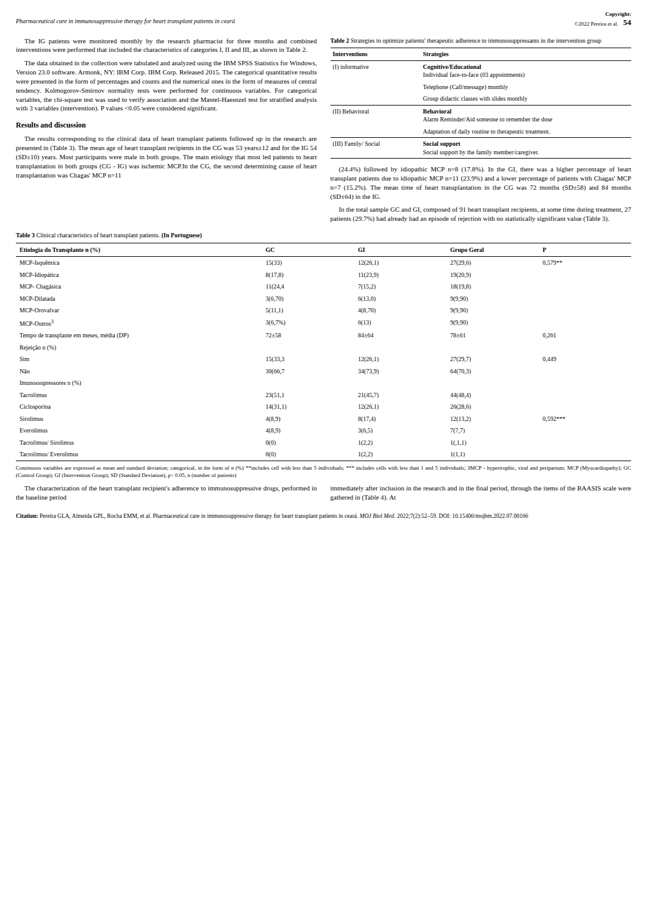Pharmaceutical care in immunosuppressive therapy for heart transplant patients in ceará
Copyright:
©2022 Pereira et al. 54
The IG patients were monitored monthly by the research pharmacist for three months and combined interventions were performed that included the characteristics of categories I, II and III, as shown in Table 2.
The data obtained in the collection were tabulated and analyzed using the IBM SPSS Statistics for Windows, Version 23.0 software. Armonk, NY: IBM Corp. IBM Corp. Released 2015. The categorical quantitative results were presented in the form of percentages and counts and the numerical ones in the form of measures of central tendency. Kolmogorov-Smirnov normality tests were performed for continuous variables. For categorical variables, the chi-square test was used to verify association and the Mantel-Haesnzel test for stratified analysis with 3 variables (intervention). P values <0.05 were considered significant.
Results and discussion
The results corresponding to the clinical data of heart transplant patients followed up in the research are presented in (Table 3). The mean age of heart transplant recipients in the CG was 53 years±12 and for the IG 54 (SD±10) years. Most participants were male in both groups. The main etiology that most led patients to heart transplantation in both groups (CG - IG) was ischemic MCP.In the CG, the second determining cause of heart transplantation was Chagas' MCP n=11
Table 2 Strategies to optimize patients' therapeutic adherence to immunosuppressants in the intervention group
| Interventions | Strategies |
| --- | --- |
| (I) informative | Cognitive/Educational Individual face-to-face (03 appointments) |
| Telephone (Call/message) monthly |
| Group didactic classes with slides monthly |
| (II) Behavioral | Behavioral Alarm Reminder/Aid someone to remember the dose |
| Adaptation of daily routine to therapeutic treatment. |
| (III) Family/ Social | Social support Social support by the family member/caregiver. |
(24.4%) followed by idiopathic MCP n=8 (17.8%). In the GI, there was a higher percentage of heart transplant patients due to idiopathic MCP n=11 (23.9%) and a lower percentage of patients with Chagas' MCP n=7 (15.2%). The mean time of heart transplantation in the CG was 72 months (SD±58) and 84 months (SD±64) in the IG.
In the total sample GC and GI, composed of 91 heart transplant recipients, at some time during treatment, 27 patients (29.7%) had already had an episode of rejection with no statistically significant value (Table 3).
Table 3 Clinical characteristics of heart transplant patients. (In Portuguese)
| Etiologia do Transplante n (%) | GC | GI | Grupo Geral | P |
| --- | --- | --- | --- | --- |
| MCP-Isquêmica | 15(33) | 12(26,1) | 27(29,6) | 0,579** |
| MCP-Idiopática | 8(17,8) | 11(23,9) | 19(20,9) | |
| MCP- Chagásica | 11(24,4 | 7(15,2) | 18(19,8) | |
| MCP-Dilatada | 3(6,70) | 6(13,0) | 9(9,90) | |
| MCP-Orovalvar | 5(11,1) | 4(8,70) | 9(9,90) | |
| MCP-Outros 3 | 3(6,7%) | 6(13) | 9(9,90) | |
| Tempo de transplante em meses, média (DP) | 72±58 | 84±64 | 78±61 | 0,261 |
| Rejeição n (%) | | | | |
| Sim | 15(33,3 | 12(26,1) | 27(29,7) | 0,449 |
| Não | 30(66,7 | 34(73,9) | 64(70,3) | |
| Imunossupressores n (%) | | | | |
| Tacrolimus | 23(51,1 | 21(45,7) | 44(48,4) | |
| Ciclosporina | 14(31,1) | 12(26,1) | 26(28,6) | |
| Sirolimus | 4(8,9) | 8(17,4) | 12(13,2) | 0,592*** |
| Everolimus | 4(8,9) | 3(6,5) | 7(7,7) | |
| Tacrolimus/ Sirolimus | 0(0) | 1(2,2) | 1(,1,1) | |
| Tacrolimus/ Everolimus | 0(0) | 1(2,2) | 1(1,1) | |
Continuous variables are expressed as mean and standard deviation; categorical, in the form of n (%) **includes cell with less than 5 individuals; *** includes cells with less than 1 and 5 individuals; 3MCP - hypertrophic, viral and peripartum; MCP (Myocardiopathy); GC (Control Group); GI (Intervention Group); SD (Standard Deviation), p< 0.05, n (number of patients)
The characterization of the heart transplant recipient's adherence to immunosuppressive drugs, performed in the baseline period
immediately after inclusion in the research and in the final period, through the items of the BAASIS scale were gathered in (Table 4). At
Citation: Pereira GLA, Almeida GPL, Rocha EMM, et al. Pharmaceutical care in immunosuppressive therapy for heart transplant patients in ceará. MOJ Biol Med. 2022;7(2):52–59. DOI: 10.15406/mojbm.2022.07.00166